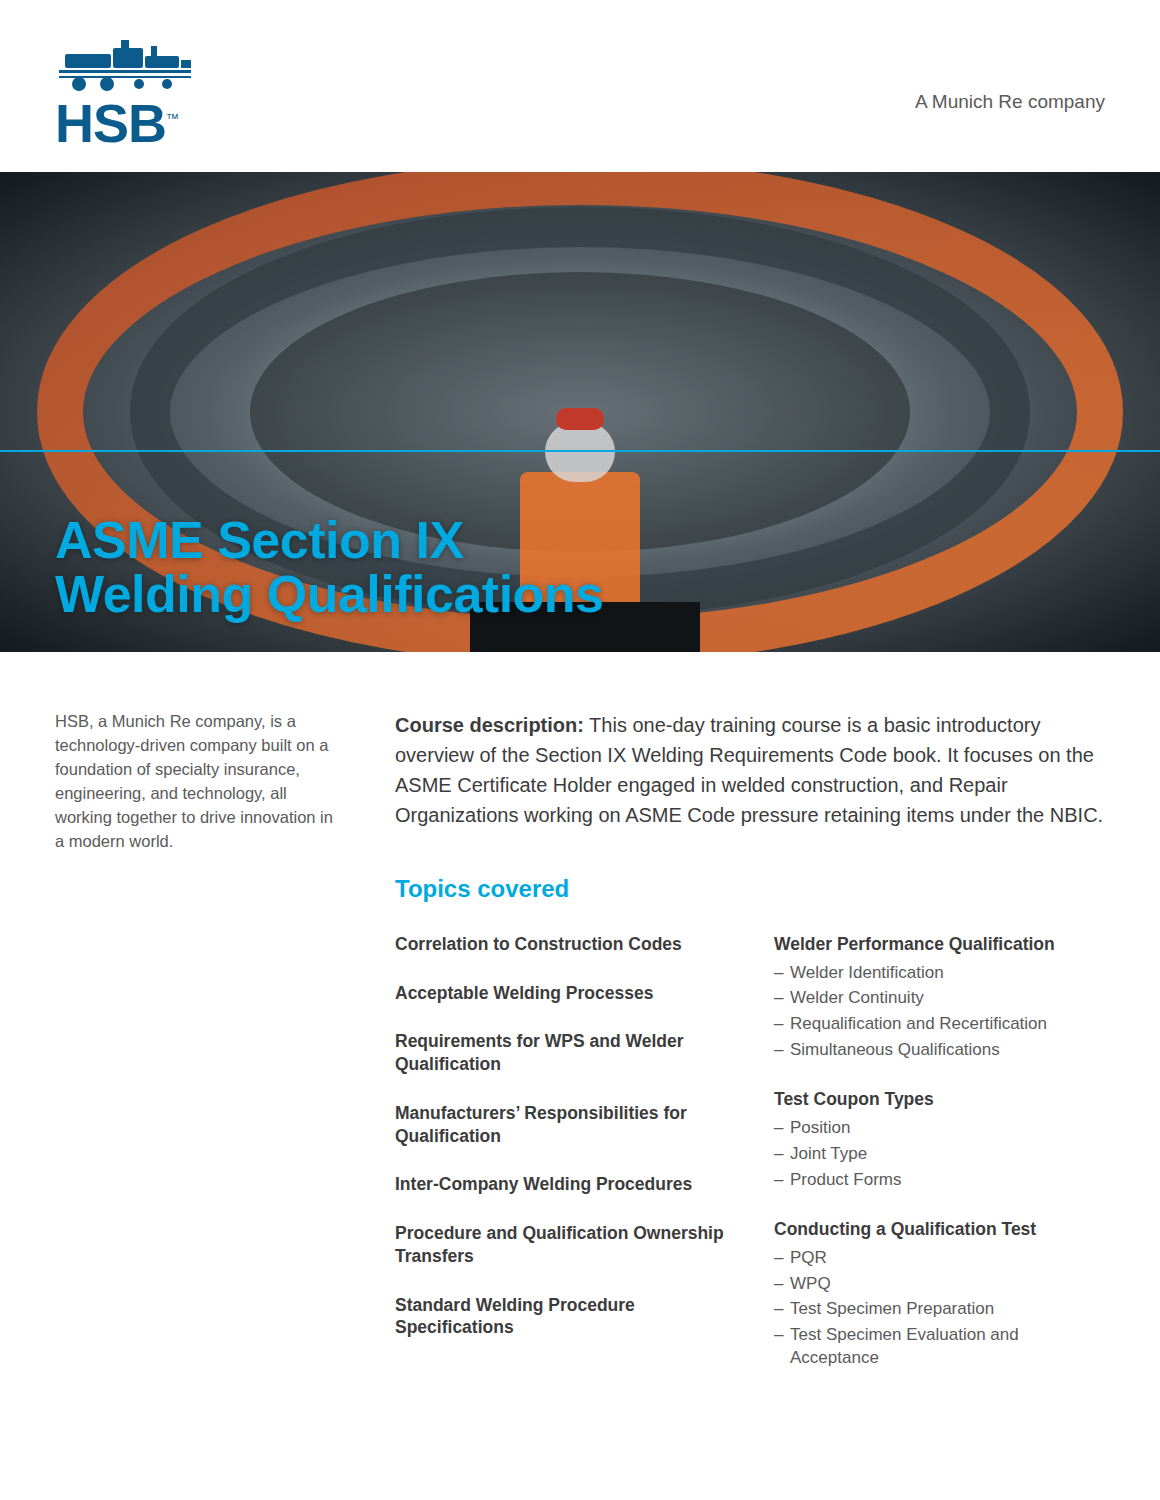HSB™
A Munich Re company
ASME Section IX
Welding Qualifications
HSB, a Munich Re company, is a technology-driven company built on a foundation of specialty insurance, engineering, and technology, all working together to drive innovation in a modern world.
Course description: This one-day training course is a basic introductory overview of the Section IX Welding Requirements Code book. It focuses on the ASME Certificate Holder engaged in welded construction, and Repair Organizations working on ASME Code pressure retaining items under the NBIC.
Topics covered
Correlation to Construction Codes
Acceptable Welding Processes
Requirements for WPS and Welder Qualification
Manufacturers’ Responsibilities for Qualification
Inter-Company Welding Procedures
Procedure and Qualification Ownership Transfers
Standard Welding Procedure Specifications
Welder Performance Qualification
Welder Identification
Welder Continuity
Requalification and Recertification
Simultaneous Qualifications
Test Coupon Types
Position
Joint Type
Product Forms
Conducting a Qualification Test
PQR
WPQ
Test Specimen Preparation
Test Specimen Evaluation andAcceptance